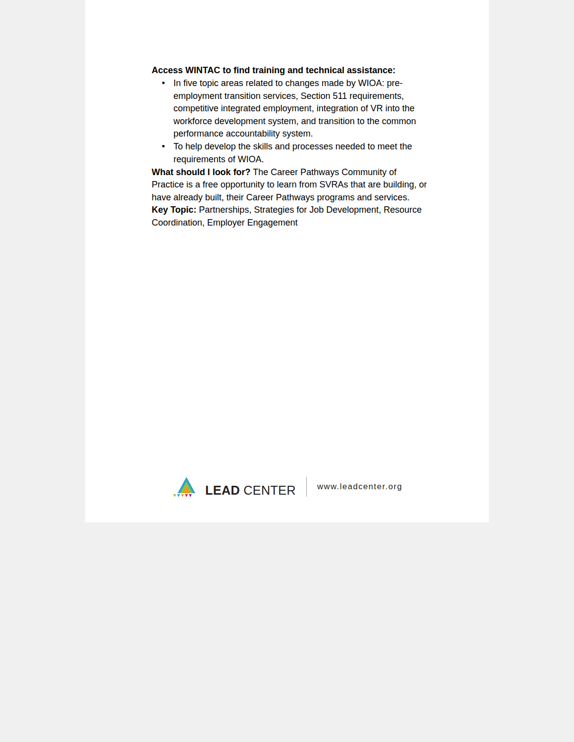Access WINTAC to find training and technical assistance:
In five topic areas related to changes made by WIOA: pre-employment transition services, Section 511 requirements, competitive integrated employment, integration of VR into the workforce development system, and transition to the common performance accountability system.
To help develop the skills and processes needed to meet the requirements of WIOA.
What should I look for? The Career Pathways Community of Practice is a free opportunity to learn from SVRAs that are building, or have already built, their Career Pathways programs and services.
Key Topic: Partnerships, Strategies for Job Development, Resource Coordination, Employer Engagement
LEAD CENTER
www.leadcenter.org